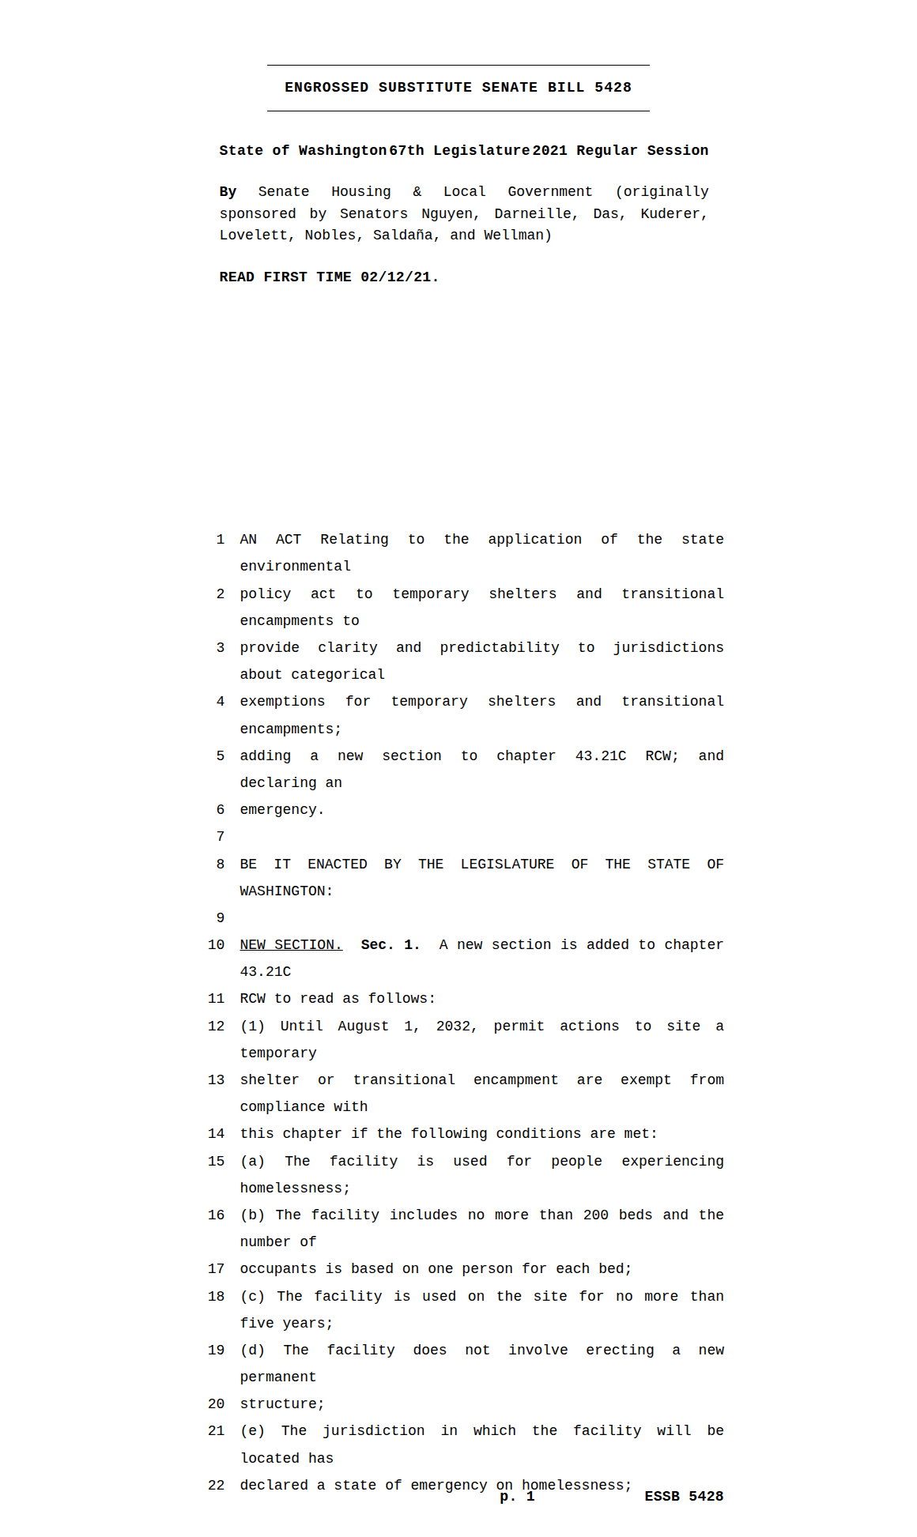ENGROSSED SUBSTITUTE SENATE BILL 5428
State of Washington 67th Legislature 2021 Regular Session
By Senate Housing & Local Government (originally sponsored by Senators Nguyen, Darneille, Das, Kuderer, Lovelett, Nobles, Saldaña, and Wellman)
READ FIRST TIME 02/12/21.
AN ACT Relating to the application of the state environmental
policy act to temporary shelters and transitional encampments to
provide clarity and predictability to jurisdictions about categorical
exemptions for temporary shelters and transitional encampments;
adding a new section to chapter 43.21C RCW; and declaring an
emergency.
BE IT ENACTED BY THE LEGISLATURE OF THE STATE OF WASHINGTON:
NEW SECTION. Sec. 1. A new section is added to chapter 43.21C
RCW to read as follows:
(1) Until August 1, 2032, permit actions to site a temporary
shelter or transitional encampment are exempt from compliance with
this chapter if the following conditions are met:
(a) The facility is used for people experiencing homelessness;
(b) The facility includes no more than 200 beds and the number of
occupants is based on one person for each bed;
(c) The facility is used on the site for no more than five years;
(d) The facility does not involve erecting a new permanent
structure;
(e) The jurisdiction in which the facility will be located has
declared a state of emergency on homelessness;
p. 1 ESSB 5428